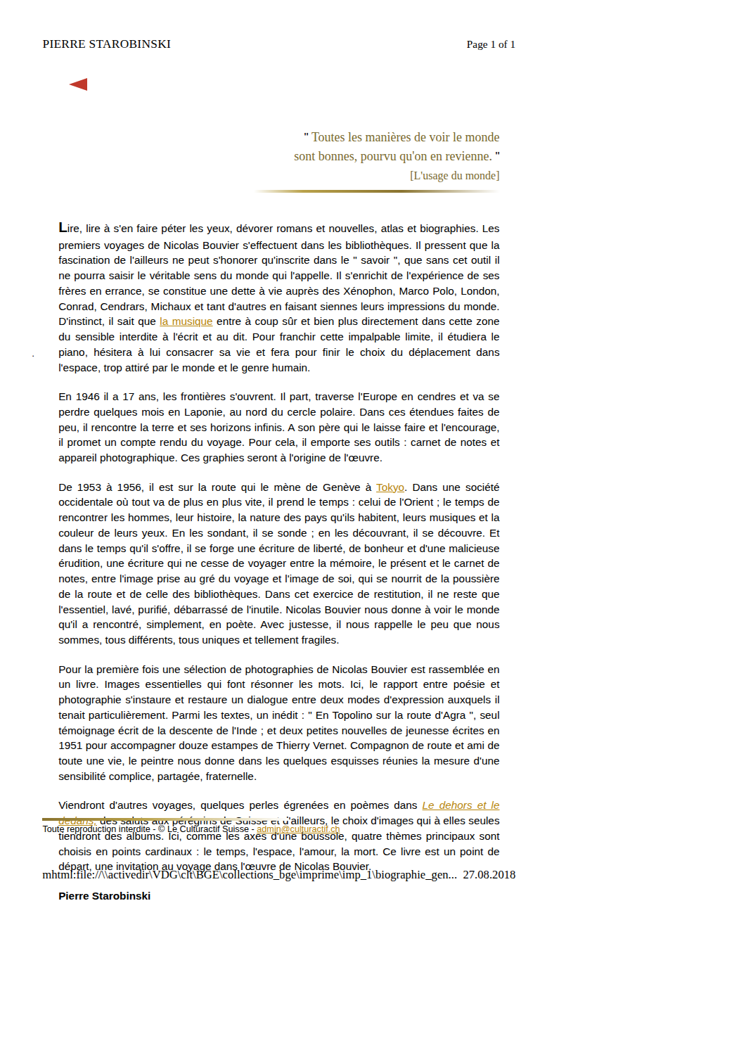PIERRE STAROBINSKI Page 1 of 1
" Toutes les manières de voir le monde
sont bonnes, pourvu qu'on en revienne. "
[L'usage du monde]
.
Lire, lire à s'en faire péter les yeux, dévorer romans et nouvelles, atlas et biographies. Les premiers voyages de Nicolas Bouvier s'effectuent dans les bibliothèques. Il pressent que la fascination de l'ailleurs ne peut s'honorer qu'inscrite dans le " savoir ", que sans cet outil il ne pourra saisir le véritable sens du monde qui l'appelle. Il s'enrichit de l'expérience de ses frères en errance, se constitue une dette à vie auprès des Xénophon, Marco Polo, London, Conrad, Cendrars, Michaux et tant d'autres en faisant siennes leurs impressions du monde. D'instinct, il sait que la musique entre à coup sûr et bien plus directement dans cette zone du sensible interdite à l'écrit et au dit. Pour franchir cette impalpable limite, il étudiera le piano, hésitera à lui consacrer sa vie et fera pour finir le choix du déplacement dans l'espace, trop attiré par le monde et le genre humain.
En 1946 il a 17 ans, les frontières s'ouvrent. Il part, traverse l'Europe en cendres et va se perdre quelques mois en Laponie, au nord du cercle polaire. Dans ces étendues faites de peu, il rencontre la terre et ses horizons infinis. A son père qui le laisse faire et l'encourage, il promet un compte rendu du voyage. Pour cela, il emporte ses outils : carnet de notes et appareil photographique. Ces graphies seront à l'origine de l'œuvre.
De 1953 à 1956, il est sur la route qui le mène de Genève à Tokyo. Dans une société occidentale où tout va de plus en plus vite, il prend le temps : celui de l'Orient ; le temps de rencontrer les hommes, leur histoire, la nature des pays qu'ils habitent, leurs musiques et la couleur de leurs yeux. En les sondant, il se sonde ; en les découvrant, il se découvre. Et dans le temps qu'il s'offre, il se forge une écriture de liberté, de bonheur et d'une malicieuse érudition, une écriture qui ne cesse de voyager entre la mémoire, le présent et le carnet de notes, entre l'image prise au gré du voyage et l'image de soi, qui se nourrit de la poussière de la route et de celle des bibliothèques. Dans cet exercice de restitution, il ne reste que l'essentiel, lavé, purifié, débarrassé de l'inutile. Nicolas Bouvier nous donne à voir le monde qu'il a rencontré, simplement, en poète. Avec justesse, il nous rappelle le peu que nous sommes, tous différents, tous uniques et tellement fragiles.
Pour la première fois une sélection de photographies de Nicolas Bouvier est rassemblée en un livre. Images essentielles qui font résonner les mots. Ici, le rapport entre poésie et photographie s'instaure et restaure un dialogue entre deux modes d'expression auxquels il tenait particulièrement. Parmi les textes, un inédit : " En Topolino sur la route d'Agra ", seul témoignage écrit de la descente de l'Inde ; et deux petites nouvelles de jeunesse écrites en 1951 pour accompagner douze estampes de Thierry Vernet. Compagnon de route et ami de toute une vie, le peintre nous donne dans les quelques esquisses réunies la mesure d'une sensibilité complice, partagée, fraternelle.
Viendront d'autres voyages, quelques perles égrenées en poèmes dans Le dehors et le dedans, des saluts aux pérégrins de Suisse et d'ailleurs, le choix d'images qui à elles seules tiendront des albums. Ici, comme les axes d'une boussole, quatre thèmes principaux sont choisis en points cardinaux : le temps, l'espace, l'amour, la mort. Ce livre est un point de départ, une invitation au voyage dans l'œuvre de Nicolas Bouvier.
Pierre Starobinski
Toute reproduction interdite - © Le Culturactif Suisse - admin@culturactif.ch
mhtml:file://\\activedir\VDG\clt\BGE\collections_bge\imprime\imp_1\biographie_gen... 27.08.2018